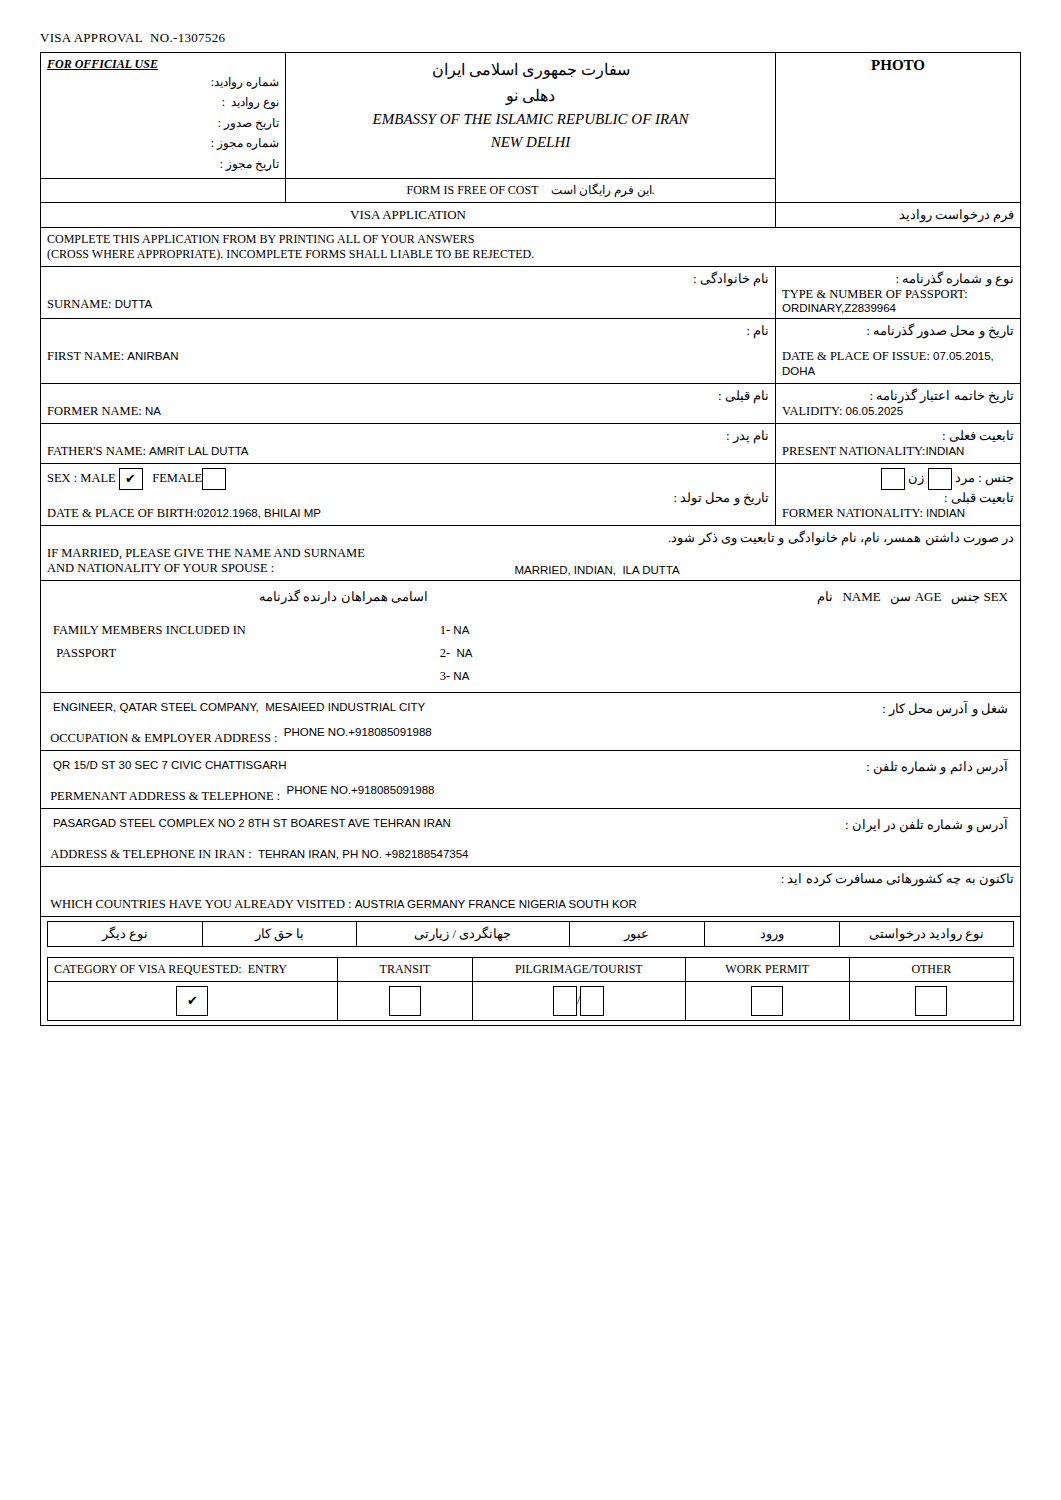VISA APPROVAL NO.-1307526
| FOR OFFICIAL USE شماره روادید: نوع روادید : تاریخ صدور : شماره مجوز : تاریخ مجوز : | سفارت جمهوری اسلامی ایران دهلی نو EMBASSY OF THE ISLAMIC REPUBLIC OF IRAN NEW DELHI | PHOTO |
| | FORM IS FREE OF COST این فرم رایگان است. |
| VISA APPLICATION | فرم درخواست روادید |
| COMPLETE THIS APPLICATION FROM BY PRINTING ALL OF YOUR ANSWERS (CROSS WHERE APPROPRIATE). INCOMPLETE FORMS SHALL LIABLE TO BE REJECTED. |
| نام خانوادگی : SURNAME: DUTTA | نوع و شماره گذرنامه : TYPE & NUMBER OF PASSPORT: ORDINARY,Z2839964 |
| نام : FIRST NAME: ANIRBAN | تاریخ و محل صدور گذرنامه : DATE & PLACE OF ISSUE: 07.05.2015, DOHA |
| نام قبلی : FORMER NAME: NA | تاریخ خاتمه اعتبار گذرنامه : VALIDITY: 06.05.2025 |
| نام پدر : FATHER'S NAME: AMRIT LAL DUTTA | تابعیت فعلی : PRESENT NATIONALITY: INDIAN |
| SEX : MALE ✔ FEMALE تاریخ و محل تولد : DATE & PLACE OF BIRTH: 02012.1968, BHILAI MP | جنس : مرد زن تابعیت قبلی : FORMER NATIONALITY: INDIAN |
| در صورت داشتن همسر، نام، نام خانوادگی و تابعیت وی ذکر شود. IF MARRIED, PLEASE GIVE THE NAME AND SURNAME AND NATIONALITY OF YOUR SPOUSE : MARRIED, INDIAN, ILA DUTTA |
| / اسامی همراهان دارنده گذرنامه / SEX جنس AGE سن NAME نام / / FAMILY MEMBERS INCLUDED IN / 1- NA / / PASSPORT / 2- NA / / / 3- NA / |
| / ENGINEER, QATAR STEEL COMPANY, MESAIEED INDUSTRIAL CITY / شغل و آدرس محل کار : / OCCUPATION & EMPLOYER ADDRESS : PHONE NO.+918085091988 |
| / QR 15/D ST 30 SEC 7 CIVIC CHATTISGARH / آدرس دائم و شماره تلفن : / PERMENANT ADDRESS & TELEPHONE : PHONE NO.+918085091988 |
| / PASARGAD STEEL COMPLEX NO 2 8TH ST BOAREST AVE TEHRAN IRAN / آدرس و شماره تلفن در ایران : / ADDRESS & TELEPHONE IN IRAN : TEHRAN IRAN, PH NO. +982188547354 |
| تاکنون به چه کشورهائی مسافرت کرده اید : WHICH COUNTRIES HAVE YOU ALREADY VISITED : AUSTRIA GERMANY FRANCE NIGERIA SOUTH KOR |
| / نوع دیگر / با حق کار / جهانگردی / زیارتی / عبور / ورود / نوع روادید درخواستی / / CATEGORY OF VISA REQUESTED: ENTRY / TRANSIT / PILGRIMAGE/TOURIST / WORK PERMIT / OTHER / / ✔ / / / / / / |